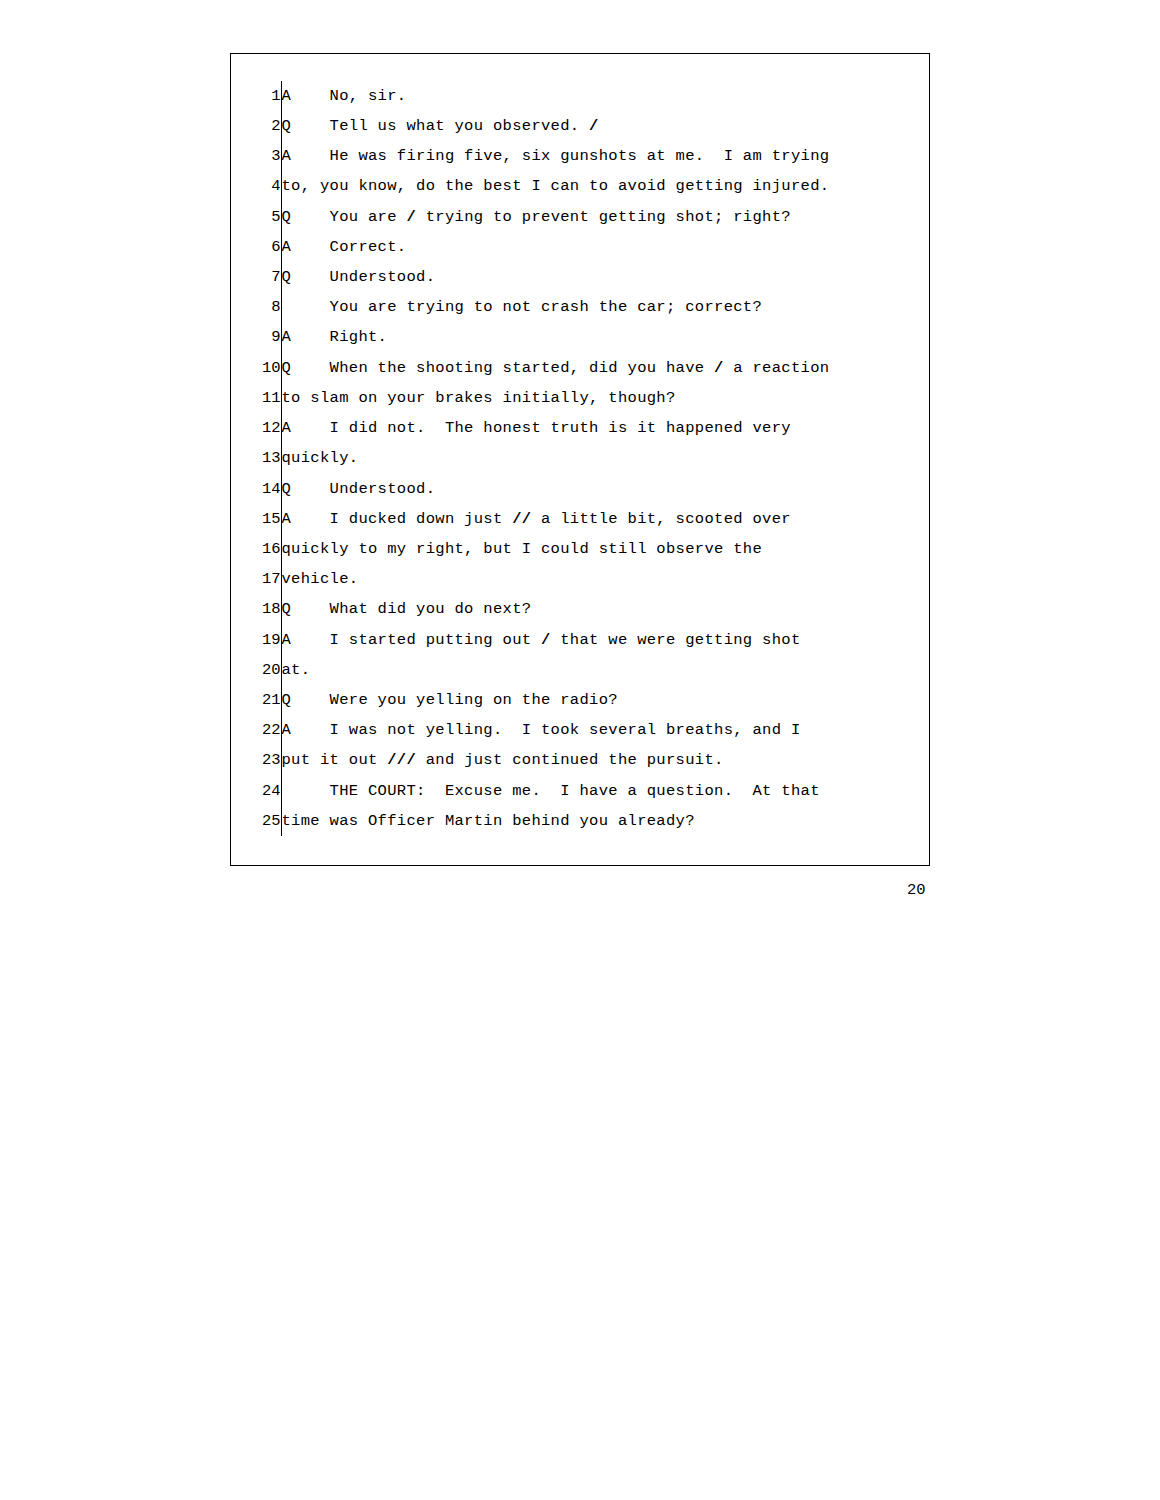| 1 | A No, sir. |
| 2 | Q Tell us what you observed. / |
| 3 | A He was firing five, six gunshots at me. I am trying |
| 4 | to, you know, do the best I can to avoid getting injured. |
| 5 | Q You are / trying to prevent getting shot; right? |
| 6 | A Correct. |
| 7 | Q Understood. |
| 8 | You are trying to not crash the car; correct? |
| 9 | A Right. |
| 10 | Q When the shooting started, did you have / a reaction |
| 11 | to slam on your brakes initially, though? |
| 12 | A I did not. The honest truth is it happened very |
| 13 | quickly. |
| 14 | Q Understood. |
| 15 | A I ducked down just // a little bit, scooted over |
| 16 | quickly to my right, but I could still observe the |
| 17 | vehicle. |
| 18 | Q What did you do next? |
| 19 | A I started putting out / that we were getting shot |
| 20 | at. |
| 21 | Q Were you yelling on the radio? |
| 22 | A I was not yelling. I took several breaths, and I |
| 23 | put it out /// and just continued the pursuit. |
| 24 | THE COURT: Excuse me. I have a question. At that |
| 25 | time was Officer Martin behind you already? |
20